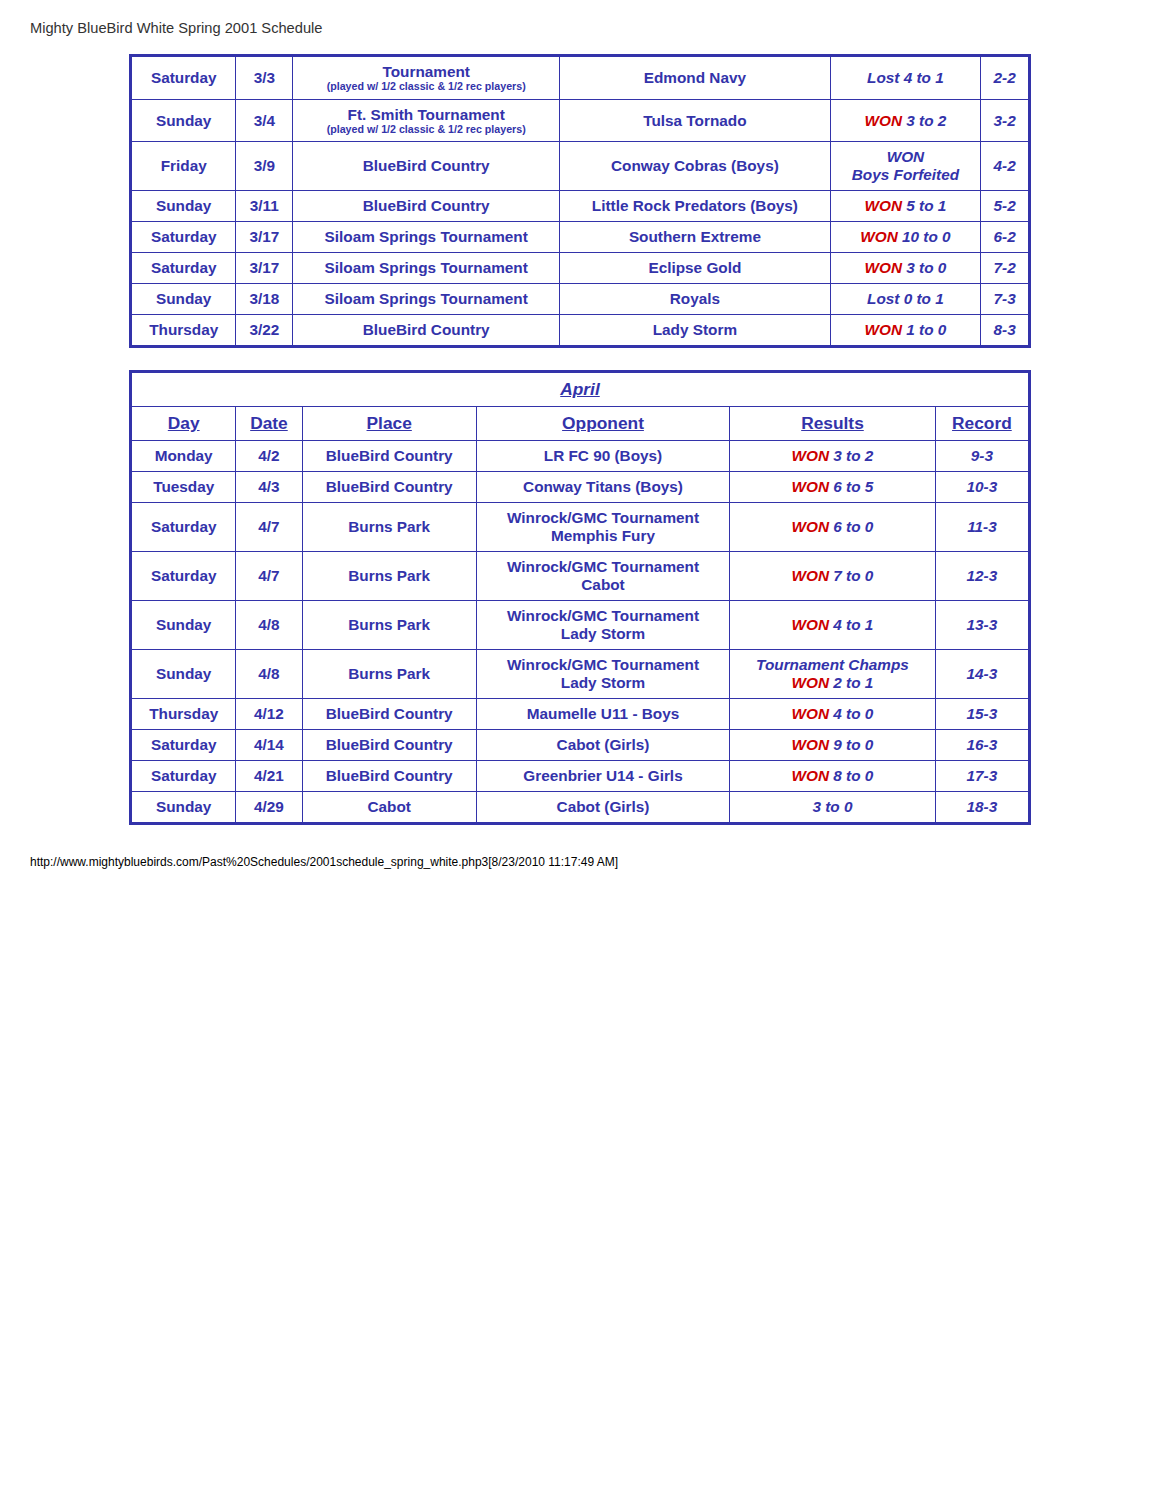Mighty BlueBird White Spring 2001 Schedule
| Saturday | 3/3 | Tournament (played w/ 1/2 classic & 1/2 rec players) | Edmond Navy | Lost 4 to 1 | 2-2 |
| Sunday | 3/4 | Ft. Smith Tournament (played w/ 1/2 classic & 1/2 rec players) | Tulsa Tornado | WON 3 to 2 | 3-2 |
| Friday | 3/9 | BlueBird Country | Conway Cobras (Boys) | WON Boys Forfeited | 4-2 |
| Sunday | 3/11 | BlueBird Country | Little Rock Predators (Boys) | WON 5 to 1 | 5-2 |
| Saturday | 3/17 | Siloam Springs Tournament | Southern Extreme | WON 10 to 0 | 6-2 |
| Saturday | 3/17 | Siloam Springs Tournament | Eclipse Gold | WON 3 to 0 | 7-2 |
| Sunday | 3/18 | Siloam Springs Tournament | Royals | Lost 0 to 1 | 7-3 |
| Thursday | 3/22 | BlueBird Country | Lady Storm | WON 1 to 0 | 8-3 |
| April |
| --- |
| Day | Date | Place | Opponent | Results | Record |
| Monday | 4/2 | BlueBird Country | LR FC 90 (Boys) | WON 3 to 2 | 9-3 |
| Tuesday | 4/3 | BlueBird Country | Conway Titans (Boys) | WON 6 to 5 | 10-3 |
| Saturday | 4/7 | Burns Park | Winrock/GMC Tournament Memphis Fury | WON 6 to 0 | 11-3 |
| Saturday | 4/7 | Burns Park | Winrock/GMC Tournament Cabot | WON 7 to 0 | 12-3 |
| Sunday | 4/8 | Burns Park | Winrock/GMC Tournament Lady Storm | WON 4 to 1 | 13-3 |
| Sunday | 4/8 | Burns Park | Winrock/GMC Tournament Lady Storm | Tournament Champs WON 2 to 1 | 14-3 |
| Thursday | 4/12 | BlueBird Country | Maumelle U11 - Boys | WON 4 to 0 | 15-3 |
| Saturday | 4/14 | BlueBird Country | Cabot (Girls) | WON 9 to 0 | 16-3 |
| Saturday | 4/21 | BlueBird Country | Greenbrier U14 - Girls | WON 8 to 0 | 17-3 |
| Sunday | 4/29 | Cabot | Cabot (Girls) | 3 to 0 | 18-3 |
http://www.mightybluebirds.com/Past%20Schedules/2001schedule_spring_white.php3[8/23/2010 11:17:49 AM]